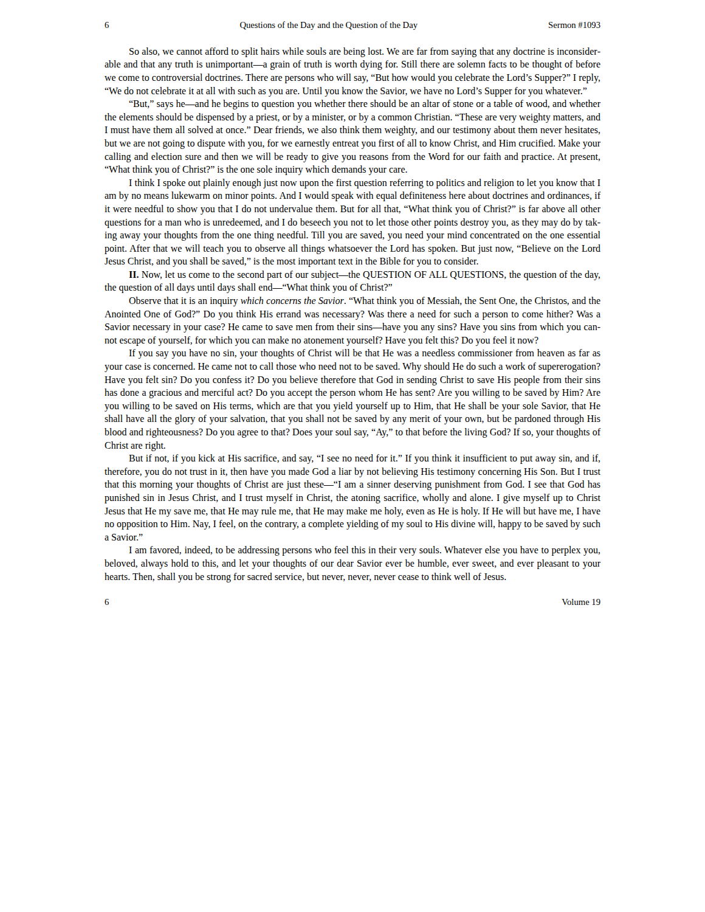6 Questions of the Day and the Question of the Day Sermon #1093
So also, we cannot afford to split hairs while souls are being lost. We are far from saying that any doctrine is inconsiderable and that any truth is unimportant—a grain of truth is worth dying for. Still there are solemn facts to be thought of before we come to controversial doctrines. There are persons who will say, “But how would you celebrate the Lord’s Supper?” I reply, “We do not celebrate it at all with such as you are. Until you know the Savior, we have no Lord’s Supper for you whatever.”
“But,” says he—and he begins to question you whether there should be an altar of stone or a table of wood, and whether the elements should be dispensed by a priest, or by a minister, or by a common Christian. “These are very weighty matters, and I must have them all solved at once.” Dear friends, we also think them weighty, and our testimony about them never hesitates, but we are not going to dispute with you, for we earnestly entreat you first of all to know Christ, and Him crucified. Make your calling and election sure and then we will be ready to give you reasons from the Word for our faith and practice. At present, “What think you of Christ?” is the one sole inquiry which demands your care.
I think I spoke out plainly enough just now upon the first question referring to politics and religion to let you know that I am by no means lukewarm on minor points. And I would speak with equal definiteness here about doctrines and ordinances, if it were needful to show you that I do not undervalue them. But for all that, “What think you of Christ?” is far above all other questions for a man who is unredeemed, and I do beseech you not to let those other points destroy you, as they may do by taking away your thoughts from the one thing needful. Till you are saved, you need your mind concentrated on the one essential point. After that we will teach you to observe all things whatsoever the Lord has spoken. But just now, “Believe on the Lord Jesus Christ, and you shall be saved,” is the most important text in the Bible for you to consider.
II. Now, let us come to the second part of our subject—the QUESTION OF ALL QUESTIONS, the question of the day, the question of all days until days shall end—“What think you of Christ?”
Observe that it is an inquiry which concerns the Savior. “What think you of Messiah, the Sent One, the Christos, and the Anointed One of God?” Do you think His errand was necessary? Was there a need for such a person to come hither? Was a Savior necessary in your case? He came to save men from their sins—have you any sins? Have you sins from which you cannot escape of yourself, for which you can make no atonement yourself? Have you felt this? Do you feel it now?
If you say you have no sin, your thoughts of Christ will be that He was a needless commissioner from heaven as far as your case is concerned. He came not to call those who need not to be saved. Why should He do such a work of supererogation? Have you felt sin? Do you confess it? Do you believe therefore that God in sending Christ to save His people from their sins has done a gracious and merciful act? Do you accept the person whom He has sent? Are you willing to be saved by Him? Are you willing to be saved on His terms, which are that you yield yourself up to Him, that He shall be your sole Savior, that He shall have all the glory of your salvation, that you shall not be saved by any merit of your own, but be pardoned through His blood and righteousness? Do you agree to that? Does your soul say, “Ay,” to that before the living God? If so, your thoughts of Christ are right.
But if not, if you kick at His sacrifice, and say, “I see no need for it.” If you think it insufficient to put away sin, and if, therefore, you do not trust in it, then have you made God a liar by not believing His testimony concerning His Son. But I trust that this morning your thoughts of Christ are just these—“I am a sinner deserving punishment from God. I see that God has punished sin in Jesus Christ, and I trust myself in Christ, the atoning sacrifice, wholly and alone. I give myself up to Christ Jesus that He my save me, that He may rule me, that He may make me holy, even as He is holy. If He will but have me, I have no opposition to Him. Nay, I feel, on the contrary, a complete yielding of my soul to His divine will, happy to be saved by such a Savior.”
I am favored, indeed, to be addressing persons who feel this in their very souls. Whatever else you have to perplex you, beloved, always hold to this, and let your thoughts of our dear Savior ever be humble, ever sweet, and ever pleasant to your hearts. Then, shall you be strong for sacred service, but never, never, never cease to think well of Jesus.
6 Volume 19